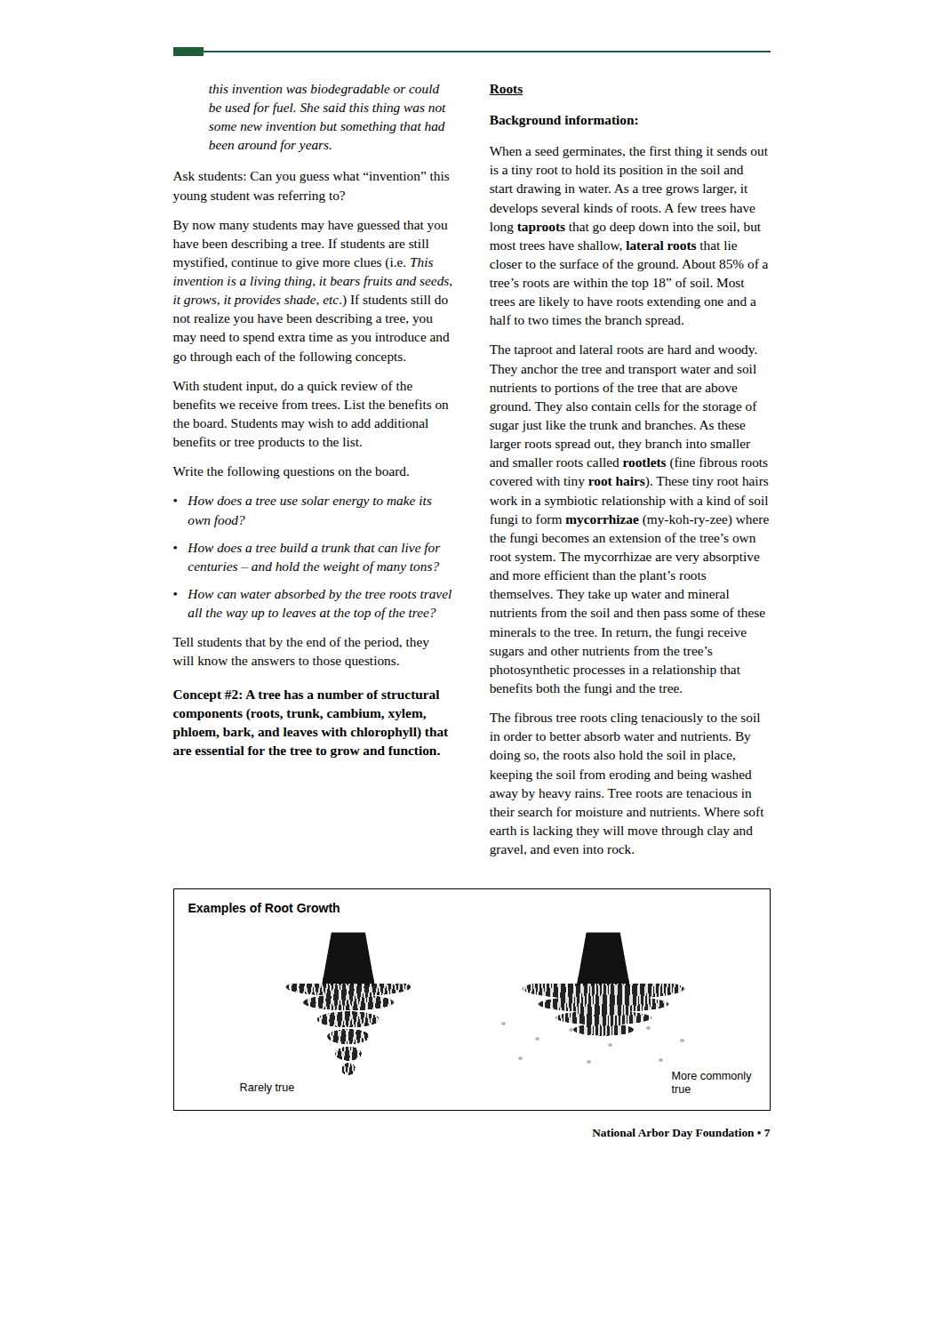this invention was biodegradable or could be used for fuel. She said this thing was not some new invention but something that had been around for years.
Ask students: Can you guess what “invention” this young student was referring to?
By now many students may have guessed that you have been describing a tree. If students are still mystified, continue to give more clues (i.e. This invention is a living thing, it bears fruits and seeds, it grows, it provides shade, etc.) If students still do not realize you have been describing a tree, you may need to spend extra time as you introduce and go through each of the following concepts.
With student input, do a quick review of the benefits we receive from trees. List the benefits on the board. Students may wish to add additional benefits or tree products to the list.
Write the following questions on the board.
How does a tree use solar energy to make its own food?
How does a tree build a trunk that can live for centuries – and hold the weight of many tons?
How can water absorbed by the tree roots travel all the way up to leaves at the top of the tree?
Tell students that by the end of the period, they will know the answers to those questions.
Concept #2: A tree has a number of structural components (roots, trunk, cambium, xylem, phloem, bark, and leaves with chlorophyll) that are essential for the tree to grow and function.
Roots
Background information:
When a seed germinates, the first thing it sends out is a tiny root to hold its position in the soil and start drawing in water. As a tree grows larger, it develops several kinds of roots. A few trees have long taproots that go deep down into the soil, but most trees have shallow, lateral roots that lie closer to the surface of the ground. About 85% of a tree’s roots are within the top 18” of soil. Most trees are likely to have roots extending one and a half to two times the branch spread.
The taproot and lateral roots are hard and woody. They anchor the tree and transport water and soil nutrients to portions of the tree that are above ground. They also contain cells for the storage of sugar just like the trunk and branches. As these larger roots spread out, they branch into smaller and smaller roots called rootlets (fine fibrous roots covered with tiny root hairs). These tiny root hairs work in a symbiotic relationship with a kind of soil fungi to form mycorrhizae (my-koh-ry-zee) where the fungi becomes an extension of the tree’s own root system. The mycorrhizae are very absorptive and more efficient than the plant’s roots themselves. They take up water and mineral nutrients from the soil and then pass some of these minerals to the tree. In return, the fungi receive sugars and other nutrients from the tree’s photosynthetic processes in a relationship that benefits both the fungi and the tree.
The fibrous tree roots cling tenaciously to the soil in order to better absorb water and nutrients. By doing so, the roots also hold the soil in place, keeping the soil from eroding and being washed away by heavy rains. Tree roots are tenacious in their search for moisture and nutrients. Where soft earth is lacking they will move through clay and gravel, and even into rock.
Examples of Root Growth
Rarely true
More commonly
true
National Arbor Day Foundation • 7